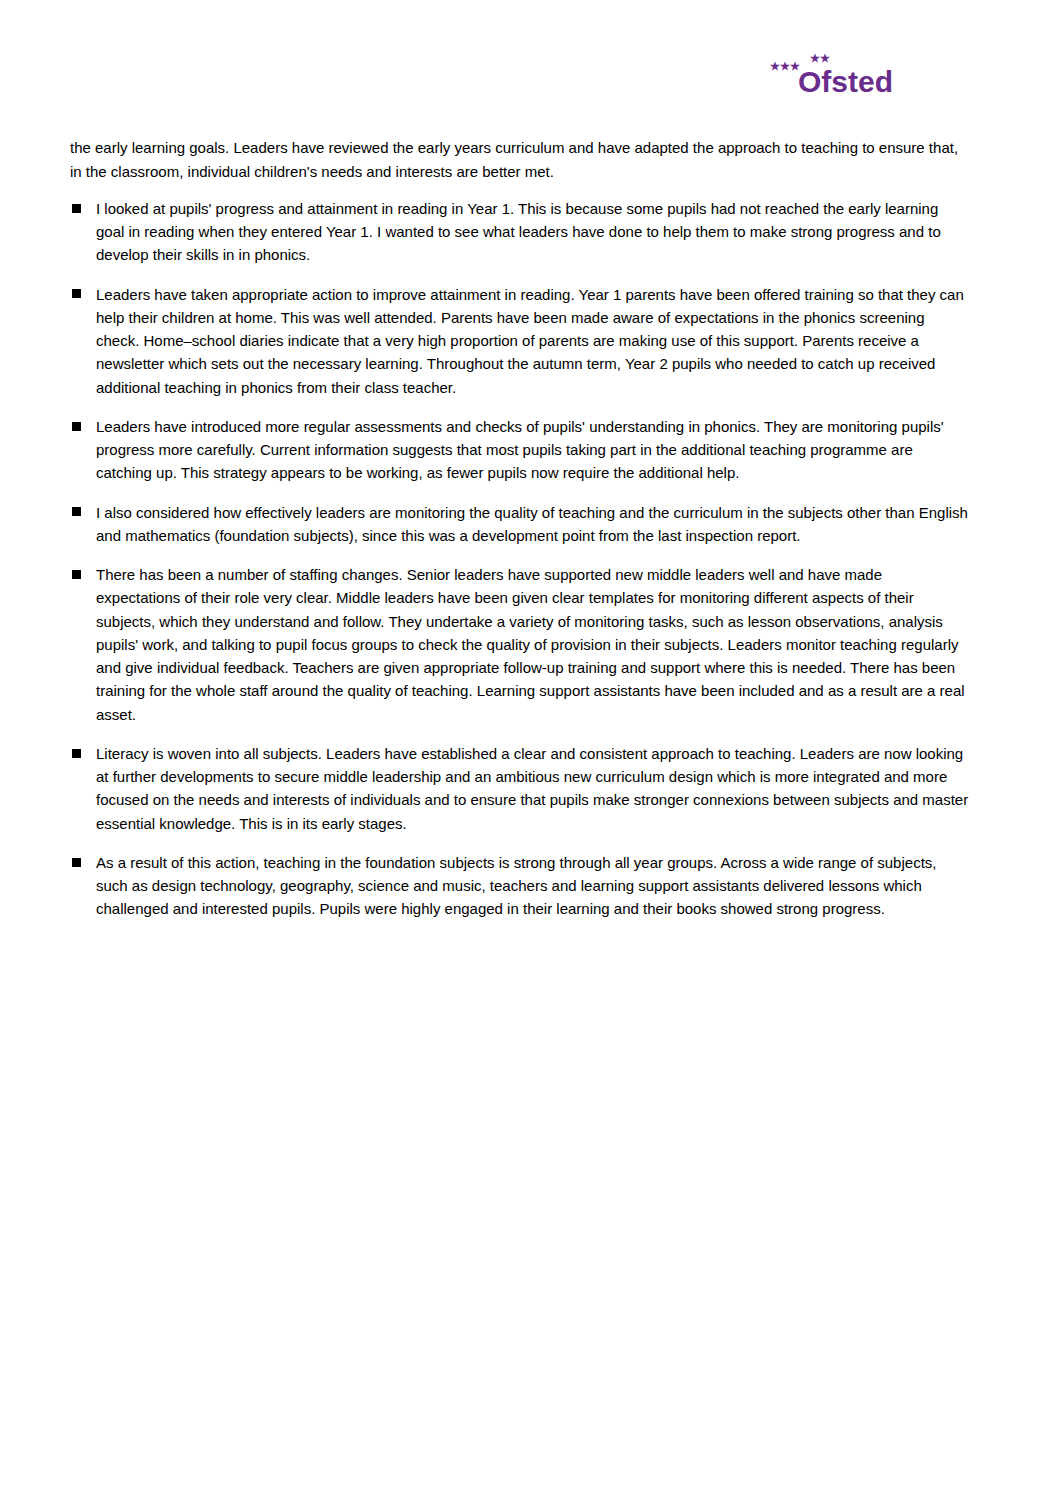★★★ ★★ Ofsted
the early learning goals. Leaders have reviewed the early years curriculum and have adapted the approach to teaching to ensure that, in the classroom, individual children's needs and interests are better met.
I looked at pupils' progress and attainment in reading in Year 1. This is because some pupils had not reached the early learning goal in reading when they entered Year 1. I wanted to see what leaders have done to help them to make strong progress and to develop their skills in in phonics.
Leaders have taken appropriate action to improve attainment in reading. Year 1 parents have been offered training so that they can help their children at home. This was well attended. Parents have been made aware of expectations in the phonics screening check. Home–school diaries indicate that a very high proportion of parents are making use of this support. Parents receive a newsletter which sets out the necessary learning. Throughout the autumn term, Year 2 pupils who needed to catch up received additional teaching in phonics from their class teacher.
Leaders have introduced more regular assessments and checks of pupils' understanding in phonics. They are monitoring pupils' progress more carefully. Current information suggests that most pupils taking part in the additional teaching programme are catching up. This strategy appears to be working, as fewer pupils now require the additional help.
I also considered how effectively leaders are monitoring the quality of teaching and the curriculum in the subjects other than English and mathematics (foundation subjects), since this was a development point from the last inspection report.
There has been a number of staffing changes. Senior leaders have supported new middle leaders well and have made expectations of their role very clear. Middle leaders have been given clear templates for monitoring different aspects of their subjects, which they understand and follow. They undertake a variety of monitoring tasks, such as lesson observations, analysis pupils' work, and talking to pupil focus groups to check the quality of provision in their subjects. Leaders monitor teaching regularly and give individual feedback. Teachers are given appropriate follow-up training and support where this is needed. There has been training for the whole staff around the quality of teaching. Learning support assistants have been included and as a result are a real asset.
Literacy is woven into all subjects. Leaders have established a clear and consistent approach to teaching. Leaders are now looking at further developments to secure middle leadership and an ambitious new curriculum design which is more integrated and more focused on the needs and interests of individuals and to ensure that pupils make stronger connexions between subjects and master essential knowledge. This is in its early stages.
As a result of this action, teaching in the foundation subjects is strong through all year groups. Across a wide range of subjects, such as design technology, geography, science and music, teachers and learning support assistants delivered lessons which challenged and interested pupils. Pupils were highly engaged in their learning and their books showed strong progress.